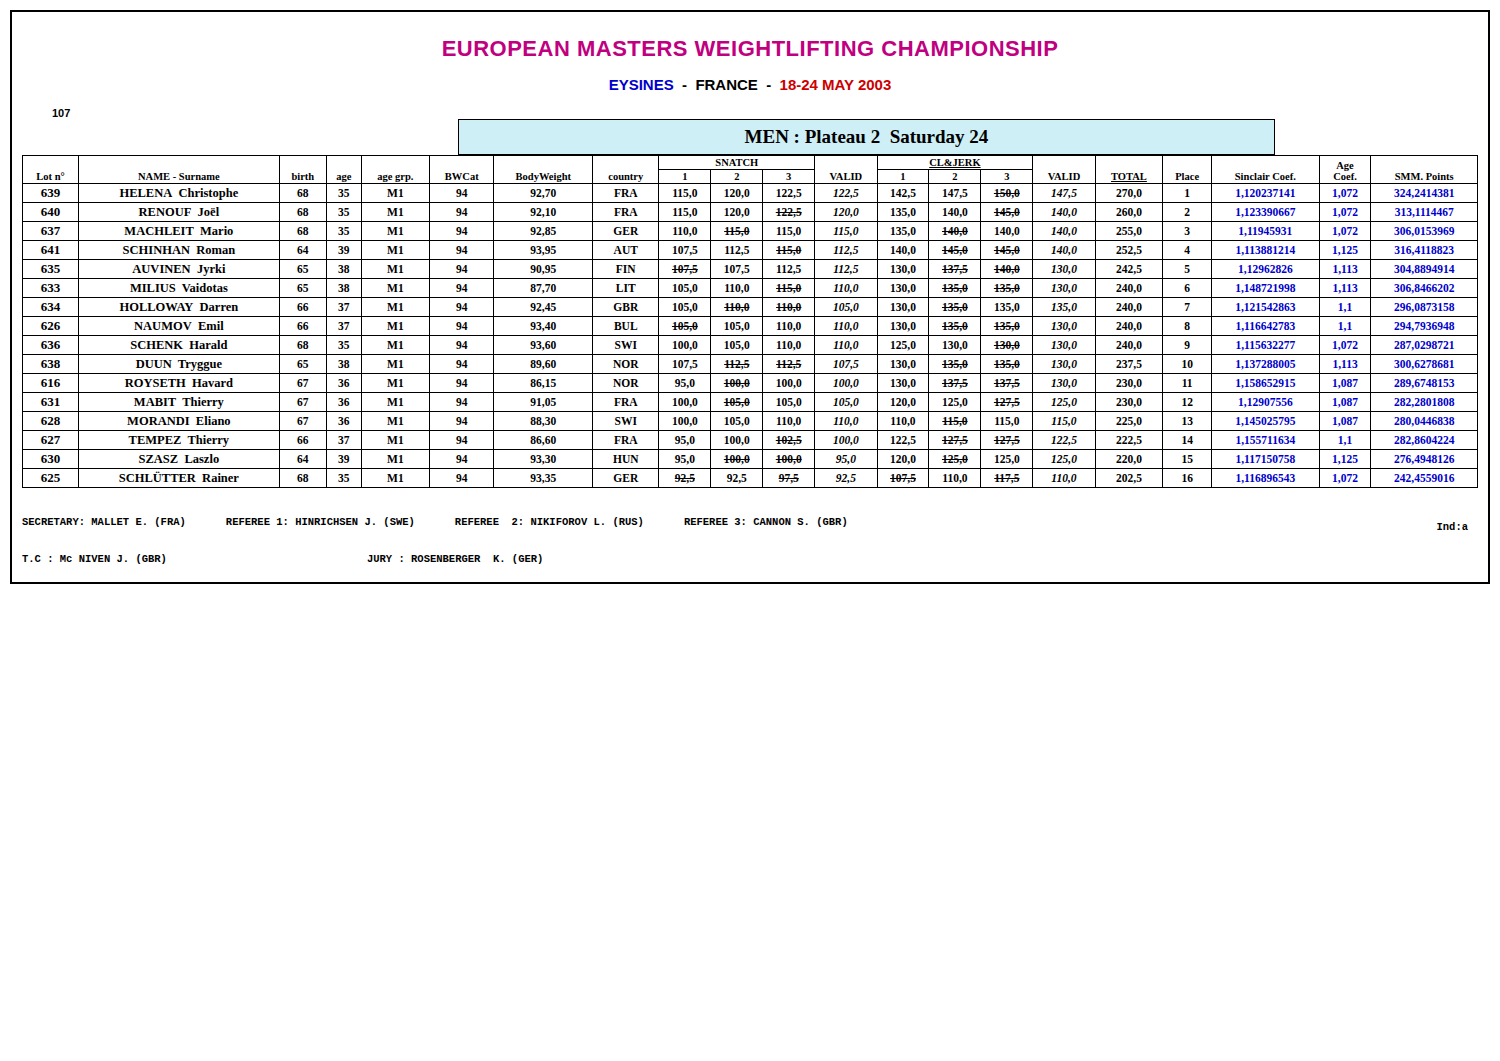EUROPEAN MASTERS WEIGHTLIFTING CHAMPIONSHIP
EYSINES - FRANCE - 18-24 MAY 2003
107
MEN : Plateau 2 Saturday 24
| Lot n° | NAME - Surname | birth | age | age grp. | BWCat | BodyWeight | country | SNATCH | VALID | CL&JERK | VALID | TOTAL | Place | Sinclair Coef. | Age Coef. | SMM. Points |
| --- | --- | --- | --- | --- | --- | --- | --- | --- | --- | --- | --- | --- | --- | --- | --- | --- |
| 1 | 2 | 3 | 1 | 2 | 3 |
| 639 | HELENA Christophe | 68 | 35 | M1 | 94 | 92,70 | FRA | 115,0 | 120,0 | 122,5 | 122,5 | 142,5 | 147,5 | 150,0 | 147,5 | 270,0 | 1 | 1,120237141 | 1,072 | 324,2414381 |
| 640 | RENOUF Joël | 68 | 35 | M1 | 94 | 92,10 | FRA | 115,0 | 120,0 | 122,5 | 120,0 | 135,0 | 140,0 | 145,0 | 140,0 | 260,0 | 2 | 1,123390667 | 1,072 | 313,1114467 |
| 637 | MACHLEIT Mario | 68 | 35 | M1 | 94 | 92,85 | GER | 110,0 | 115,0 | 115,0 | 115,0 | 135,0 | 140,0 | 140,0 | 140,0 | 255,0 | 3 | 1,11945931 | 1,072 | 306,0153969 |
| 641 | SCHINHAN Roman | 64 | 39 | M1 | 94 | 93,95 | AUT | 107,5 | 112,5 | 115,0 | 112,5 | 140,0 | 145,0 | 145,0 | 140,0 | 252,5 | 4 | 1,113881214 | 1,125 | 316,4118823 |
| 635 | AUVINEN Jyrki | 65 | 38 | M1 | 94 | 90,95 | FIN | 107,5 | 107,5 | 112,5 | 112,5 | 130,0 | 137,5 | 140,0 | 130,0 | 242,5 | 5 | 1,12962826 | 1,113 | 304,8894914 |
| 633 | MILIUS Vaidotas | 65 | 38 | M1 | 94 | 87,70 | LIT | 105,0 | 110,0 | 115,0 | 110,0 | 130,0 | 135,0 | 135,0 | 130,0 | 240,0 | 6 | 1,148721998 | 1,113 | 306,8466202 |
| 634 | HOLLOWAY Darren | 66 | 37 | M1 | 94 | 92,45 | GBR | 105,0 | 110,0 | 110,0 | 105,0 | 130,0 | 135,0 | 135,0 | 135,0 | 240,0 | 7 | 1,121542863 | 1,1 | 296,0873158 |
| 626 | NAUMOV Emil | 66 | 37 | M1 | 94 | 93,40 | BUL | 105,0 | 105,0 | 110,0 | 110,0 | 130,0 | 135,0 | 135,0 | 130,0 | 240,0 | 8 | 1,116642783 | 1,1 | 294,7936948 |
| 636 | SCHENK Harald | 68 | 35 | M1 | 94 | 93,60 | SWI | 100,0 | 105,0 | 110,0 | 110,0 | 125,0 | 130,0 | 130,0 | 130,0 | 240,0 | 9 | 1,115632277 | 1,072 | 287,0298721 |
| 638 | DUUN Tryggue | 65 | 38 | M1 | 94 | 89,60 | NOR | 107,5 | 112,5 | 112,5 | 107,5 | 130,0 | 135,0 | 135,0 | 130,0 | 237,5 | 10 | 1,137288005 | 1,113 | 300,6278681 |
| 616 | ROYSETH Havard | 67 | 36 | M1 | 94 | 86,15 | NOR | 95,0 | 100,0 | 100,0 | 100,0 | 130,0 | 137,5 | 137,5 | 130,0 | 230,0 | 11 | 1,158652915 | 1,087 | 289,6748153 |
| 631 | MABIT Thierry | 67 | 36 | M1 | 94 | 91,05 | FRA | 100,0 | 105,0 | 105,0 | 105,0 | 120,0 | 125,0 | 127,5 | 125,0 | 230,0 | 12 | 1,12907556 | 1,087 | 282,2801808 |
| 628 | MORANDI Eliano | 67 | 36 | M1 | 94 | 88,30 | SWI | 100,0 | 105,0 | 110,0 | 110,0 | 110,0 | 115,0 | 115,0 | 115,0 | 225,0 | 13 | 1,145025795 | 1,087 | 280,0446838 |
| 627 | TEMPEZ Thierry | 66 | 37 | M1 | 94 | 86,60 | FRA | 95,0 | 100,0 | 102,5 | 100,0 | 122,5 | 127,5 | 127,5 | 122,5 | 222,5 | 14 | 1,155711634 | 1,1 | 282,8604224 |
| 630 | SZASZ Laszlo | 64 | 39 | M1 | 94 | 93,30 | HUN | 95,0 | 100,0 | 100,0 | 95,0 | 120,0 | 125,0 | 125,0 | 125,0 | 220,0 | 15 | 1,117150758 | 1,125 | 276,4948126 |
| 625 | SCHLÜTTER Rainer | 68 | 35 | M1 | 94 | 93,35 | GER | 92,5 | 92,5 | 97,5 | 92,5 | 107,5 | 110,0 | 117,5 | 110,0 | 202,5 | 16 | 1,116896543 | 1,072 | 242,4559016 |
SECRETARY: MALLET E. (FRA) REFEREE 1: HINRICHSEN J. (SWE) REFEREE 2: NIKIFOROV L. (RUS) REFEREE 3: CANNON S. (GBR)
Ind:a
T.C : Mc NIVEN J. (GBR) JURY : ROSENBERGER K. (GER)